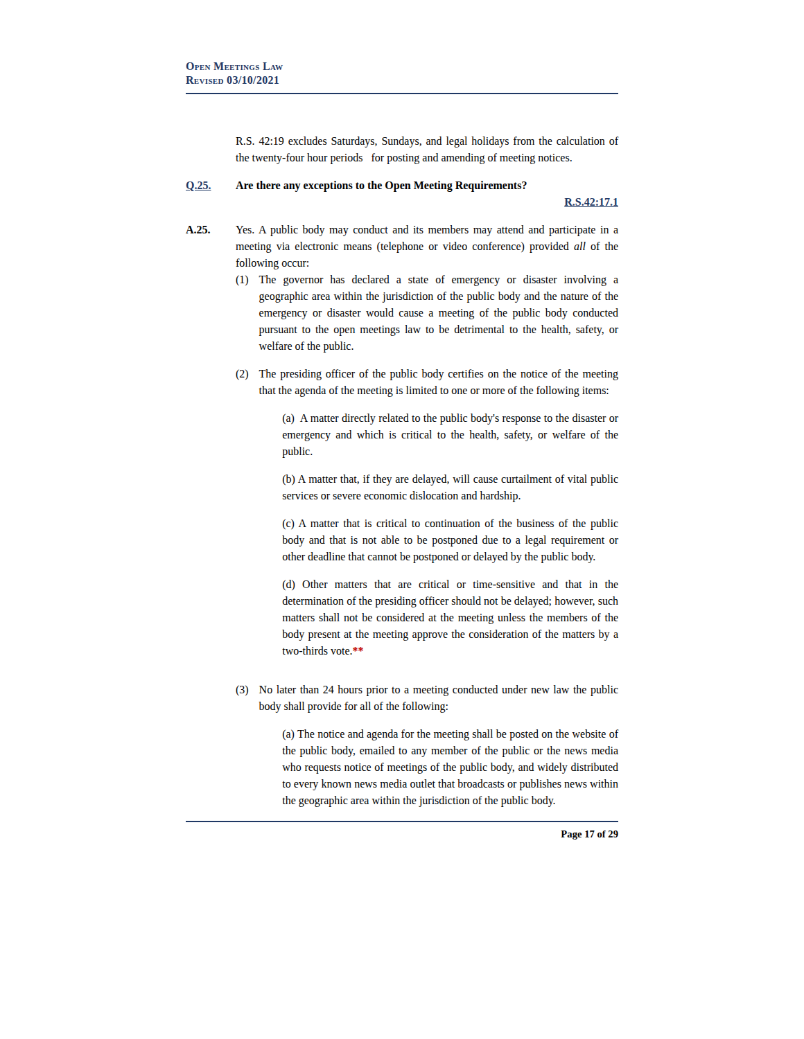Open Meetings Law
Revised 03/10/2021
R.S. 42:19 excludes Saturdays, Sundays, and legal holidays from the calculation of the twenty-four hour periods for posting and amending of meeting notices.
Q.25.
Are there any exceptions to the Open Meeting Requirements?
R.S.42:17.1
A.25.
Yes. A public body may conduct and its members may attend and participate in a meeting via electronic means (telephone or video conference) provided all of the following occur:
(1) The governor has declared a state of emergency or disaster involving a geographic area within the jurisdiction of the public body and the nature of the emergency or disaster would cause a meeting of the public body conducted pursuant to the open meetings law to be detrimental to the health, safety, or welfare of the public.
(2) The presiding officer of the public body certifies on the notice of the meeting that the agenda of the meeting is limited to one or more of the following items:
(a) A matter directly related to the public body's response to the disaster or emergency and which is critical to the health, safety, or welfare of the public.
(b) A matter that, if they are delayed, will cause curtailment of vital public services or severe economic dislocation and hardship.
(c) A matter that is critical to continuation of the business of the public body and that is not able to be postponed due to a legal requirement or other deadline that cannot be postponed or delayed by the public body.
(d) Other matters that are critical or time-sensitive and that in the determination of the presiding officer should not be delayed; however, such matters shall not be considered at the meeting unless the members of the body present at the meeting approve the consideration of the matters by a two-thirds vote.**
(3) No later than 24 hours prior to a meeting conducted under new law the public body shall provide for all of the following:
(a) The notice and agenda for the meeting shall be posted on the website of the public body, emailed to any member of the public or the news media who requests notice of meetings of the public body, and widely distributed to every known news media outlet that broadcasts or publishes news within the geographic area within the jurisdiction of the public body.
Page 17 of 29